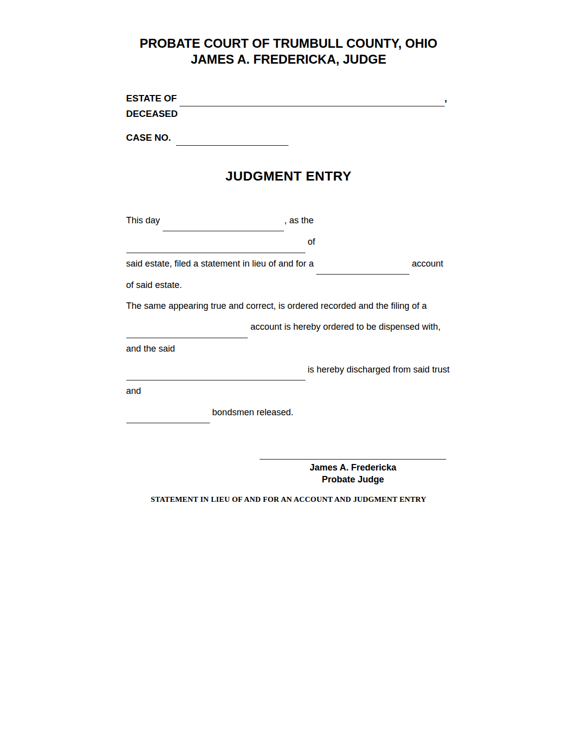PROBATE COURT OF TRUMBULL COUNTY, OHIO
JAMES A. FREDERICKA, JUDGE
ESTATE OF , DECEASED
CASE NO.
JUDGMENT ENTRY
This day , as the of
said estate, filed a statement in lieu of and for a account of said estate.
The same appearing true and correct, is ordered recorded and the filing of a
account is hereby ordered to be dispensed with, and the said
is hereby discharged from said trust and
bondsmen released.
James A. Fredericka
Probate Judge
STATEMENT IN LIEU OF AND FOR AN ACCOUNT AND JUDGMENT ENTRY